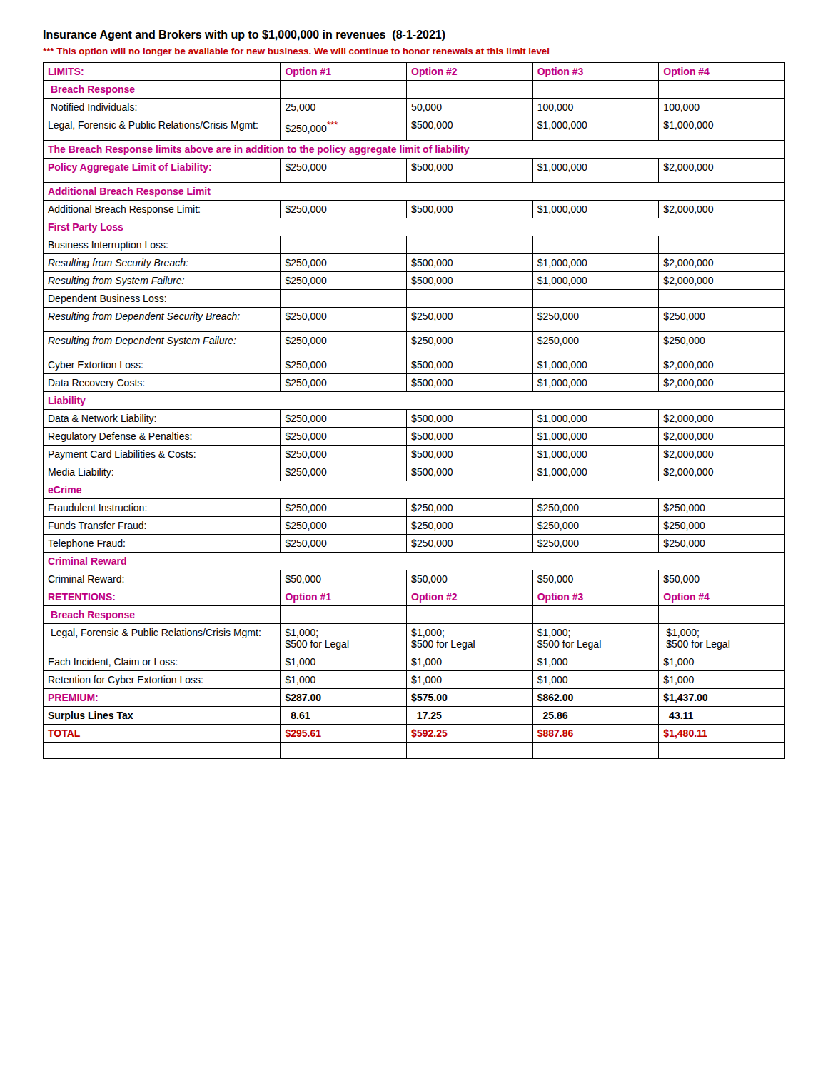Insurance Agent and Brokers with up to $1,000,000 in revenues (8-1-2021)
*** This option will no longer be available for new business. We will continue to honor renewals at this limit level
| LIMITS: | Option #1 | Option #2 | Option #3 | Option #4 |
| Breach Response | | | | |
| Notified Individuals: | 25,000 | 50,000 | 100,000 | 100,000 |
| Legal, Forensic & Public Relations/Crisis Mgmt: | $250,000 *** | $500,000 | $1,000,000 | $1,000,000 |
| The Breach Response limits above are in addition to the policy aggregate limit of liability |
| Policy Aggregate Limit of Liability: | $250,000 | $500,000 | $1,000,000 | $2,000,000 |
| Additional Breach Response Limit |
| Additional Breach Response Limit: | $250,000 | $500,000 | $1,000,000 | $2,000,000 |
| First Party Loss |
| Business Interruption Loss: | | | | |
| Resulting from Security Breach: | $250,000 | $500,000 | $1,000,000 | $2,000,000 |
| Resulting from System Failure: | $250,000 | $500,000 | $1,000,000 | $2,000,000 |
| Dependent Business Loss: | | | | |
| Resulting from Dependent Security Breach: | $250,000 | $250,000 | $250,000 | $250,000 |
| Resulting from Dependent System Failure: | $250,000 | $250,000 | $250,000 | $250,000 |
| Cyber Extortion Loss: | $250,000 | $500,000 | $1,000,000 | $2,000,000 |
| Data Recovery Costs: | $250,000 | $500,000 | $1,000,000 | $2,000,000 |
| Liability |
| Data & Network Liability: | $250,000 | $500,000 | $1,000,000 | $2,000,000 |
| Regulatory Defense & Penalties: | $250,000 | $500,000 | $1,000,000 | $2,000,000 |
| Payment Card Liabilities & Costs: | $250,000 | $500,000 | $1,000,000 | $2,000,000 |
| Media Liability: | $250,000 | $500,000 | $1,000,000 | $2,000,000 |
| eCrime |
| Fraudulent Instruction: | $250,000 | $250,000 | $250,000 | $250,000 |
| Funds Transfer Fraud: | $250,000 | $250,000 | $250,000 | $250,000 |
| Telephone Fraud: | $250,000 | $250,000 | $250,000 | $250,000 |
| Criminal Reward |
| Criminal Reward: | $50,000 | $50,000 | $50,000 | $50,000 |
| RETENTIONS: | Option #1 | Option #2 | Option #3 | Option #4 |
| Breach Response | | | | |
| Legal, Forensic & Public Relations/Crisis Mgmt: | $1,000; $500 for Legal | $1,000; $500 for Legal | $1,000; $500 for Legal | $1,000; $500 for Legal |
| Each Incident, Claim or Loss: | $1,000 | $1,000 | $1,000 | $1,000 |
| Retention for Cyber Extortion Loss: | $1,000 | $1,000 | $1,000 | $1,000 |
| PREMIUM: | $287.00 | $575.00 | $862.00 | $1,437.00 |
| Surplus Lines Tax | 8.61 | 17.25 | 25.86 | 43.11 |
| TOTAL | $295.61 | $592.25 | $887.86 | $1,480.11 |